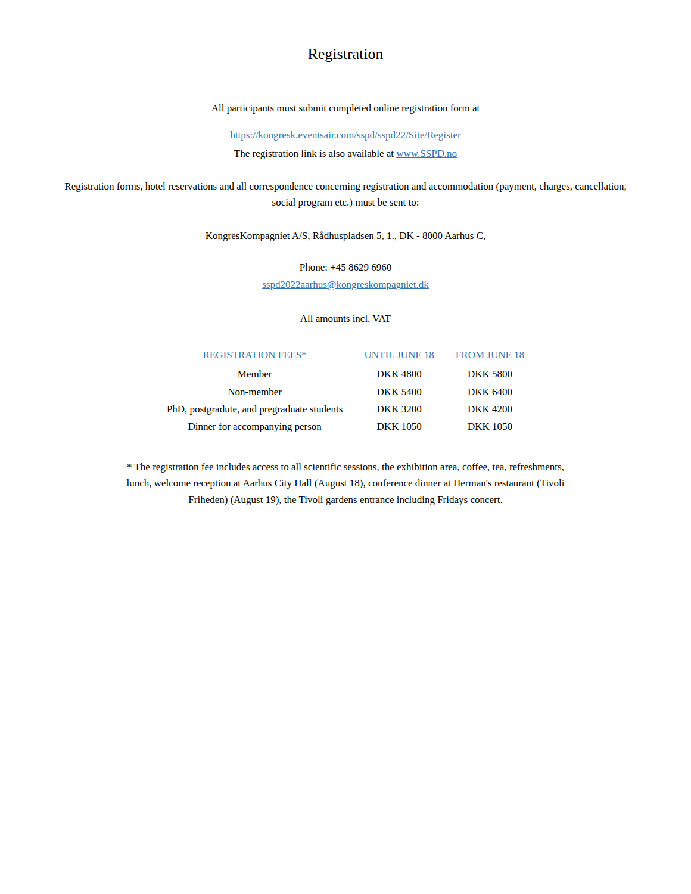Registration
All participants must submit completed online registration form at
https://kongresk.eventsair.com/sspd/sspd22/Site/Register
The registration link is also available at www.SSPD.no
Registration forms, hotel reservations and all correspondence concerning registration and accommodation (payment, charges, cancellation, social program etc.) must be sent to:
KongresKompagniet A/S, Rådhuspladsen 5, 1., DK - 8000 Aarhus C,
Phone: +45 8629 6960
sspd2022aarhus@kongreskompagniet.dk
All amounts incl. VAT
| REGISTRATION FEES* | UNTIL JUNE 18 | FROM JUNE 18 |
| --- | --- | --- |
| Member | DKK 4800 | DKK 5800 |
| Non-member | DKK 5400 | DKK 6400 |
| PhD, postgradute, and pregraduate students | DKK 3200 | DKK 4200 |
| Dinner for accompanying person | DKK 1050 | DKK 1050 |
* The registration fee includes access to all scientific sessions, the exhibition area, coffee, tea, refreshments, lunch, welcome reception at Aarhus City Hall (August 18), conference dinner at Herman's restaurant (Tivoli Friheden) (August 19), the Tivoli gardens entrance including Fridays concert.